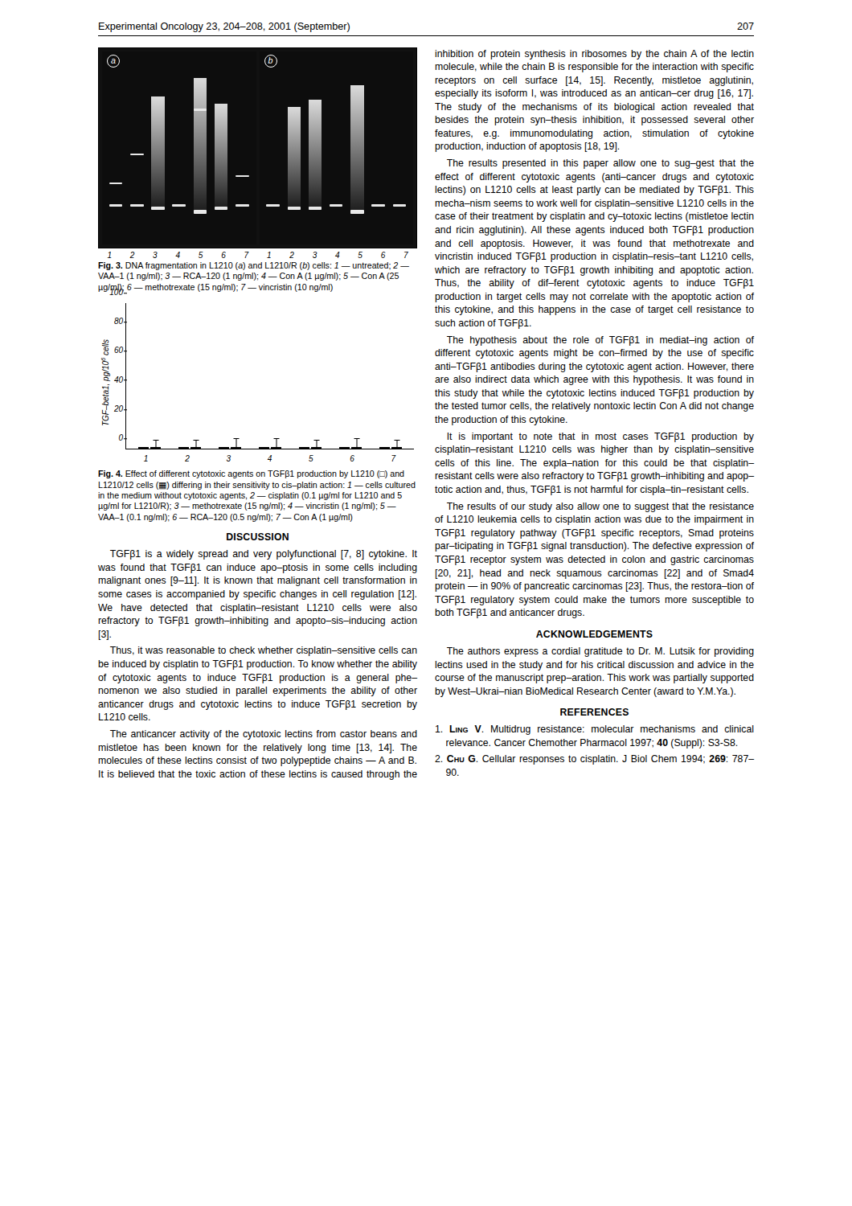Experimental Oncology 23, 204–208, 2001 (September)
207
a
b
1234567 1234567
Fig. 3. DNA fragmentation in L1210 (a) and L1210/R (b) cells: 1 — untreated; 2 — VAA–1 (1 ng/ml); 3 — RCA–120 (1 ng/ml); 4 — Con A (1 µg/ml); 5 — Con A (25 µg/ml); 6 — methotrexate (15 ng/ml); 7 — vincristin (10 ng/ml)
TGF–beta1, pg/106 cells
100
80
60
40
20
0
1234567
Fig. 4. Effect of different cytotoxic agents on TGFβ1 production by L1210 (□) and L1210/12 cells (▦) differing in their sensitivity to cis–platin action: 1 — cells cultured in the medium without cytotoxic agents, 2 — cisplatin (0.1 µg/ml for L1210 and 5 µg/ml for L1210/R); 3 — methotrexate (15 ng/ml); 4 — vincristin (1 ng/ml); 5 — VAA–1 (0.1 ng/ml); 6 — RCA–120 (0.5 ng/ml); 7 — Con A (1 µg/ml)
Discussion
TGFβ1 is a widely spread and very polyfunctional [7, 8] cytokine. It was found that TGFβ1 can induce apo–ptosis in some cells including malignant ones [9–11]. It is known that malignant cell transformation in some cases is accompanied by specific changes in cell regulation [12]. We have detected that cisplatin–resistant L1210 cells were also refractory to TGFβ1 growth–inhibiting and apopto–sis–inducing action [3].
Thus, it was reasonable to check whether cisplatin–sensitive cells can be induced by cisplatin to TGFβ1 production. To know whether the ability of cytotoxic agents to induce TGFβ1 production is a general phe–nomenon we also studied in parallel experiments the ability of other anticancer drugs and cytotoxic lectins to induce TGFβ1 secretion by L1210 cells.
The anticancer activity of the cytotoxic lectins from castor beans and mistletoe has been known for the relatively long time [13, 14]. The molecules of these lectins consist of two polypeptide chains — A and B. It is believed that the toxic action of these lectins is caused through the inhibition of protein synthesis in ribosomes by the chain A of the lectin molecule, while the chain B is responsible for the interaction with specific receptors on cell surface [14, 15]. Recently, mistletoe agglutinin, especially its isoform I, was introduced as an antican–cer drug [16, 17]. The study of the mechanisms of its biological action revealed that besides the protein syn–thesis inhibition, it possessed several other features, e.g. immunomodulating action, stimulation of cytokine production, induction of apoptosis [18, 19].
The results presented in this paper allow one to sug–gest that the effect of different cytotoxic agents (anti–cancer drugs and cytotoxic lectins) on L1210 cells at least partly can be mediated by TGFβ1. This mecha–nism seems to work well for cisplatin–sensitive L1210 cells in the case of their treatment by cisplatin and cy–totoxic lectins (mistletoe lectin and ricin agglutinin). All these agents induced both TGFβ1 production and cell apoptosis. However, it was found that methotrexate and vincristin induced TGFβ1 production in cisplatin–resis–tant L1210 cells, which are refractory to TGFβ1 growth inhibiting and apoptotic action. Thus, the ability of dif–ferent cytotoxic agents to induce TGFβ1 production in target cells may not correlate with the apoptotic action of this cytokine, and this happens in the case of target cell resistance to such action of TGFβ1.
The hypothesis about the role of TGFβ1 in mediat–ing action of different cytotoxic agents might be con–firmed by the use of specific anti–TGFβ1 antibodies during the cytotoxic agent action. However, there are also indirect data which agree with this hypothesis. It was found in this study that while the cytotoxic lectins induced TGFβ1 production by the tested tumor cells, the relatively nontoxic lectin Con A did not change the production of this cytokine.
It is important to note that in most cases TGFβ1 production by cisplatin–resistant L1210 cells was higher than by cisplatin–sensitive cells of this line. The expla–nation for this could be that cisplatin–resistant cells were also refractory to TGFβ1 growth–inhibiting and apop–totic action and, thus, TGFβ1 is not harmful for cispla–tin–resistant cells.
The results of our study also allow one to suggest that the resistance of L1210 leukemia cells to cisplatin action was due to the impairment in TGFβ1 regulatory pathway (TGFβ1 specific receptors, Smad proteins par–ticipating in TGFβ1 signal transduction). The defective expression of TGFβ1 receptor system was detected in colon and gastric carcinomas [20, 21], head and neck squamous carcinomas [22] and of Smad4 protein — in 90% of pancreatic carcinomas [23]. Thus, the restora–tion of TGFβ1 regulatory system could make the tumors more susceptible to both TGFβ1 and anticancer drugs.
Acknowledgements
The authors express a cordial gratitude to Dr. M. Lutsik for providing lectins used in the study and for his critical discussion and advice in the course of the manuscript prep–aration. This work was partially supported by West–Ukrai–nian BioMedical Research Center (award to Y.M.Ya.).
References
1. Ling V. Multidrug resistance: molecular mechanisms and clinical relevance. Cancer Chemother Pharmacol 1997; 40 (Suppl): S3-S8.
2. Chu G. Cellular responses to cisplatin. J Biol Chem 1994; 269: 787–90.